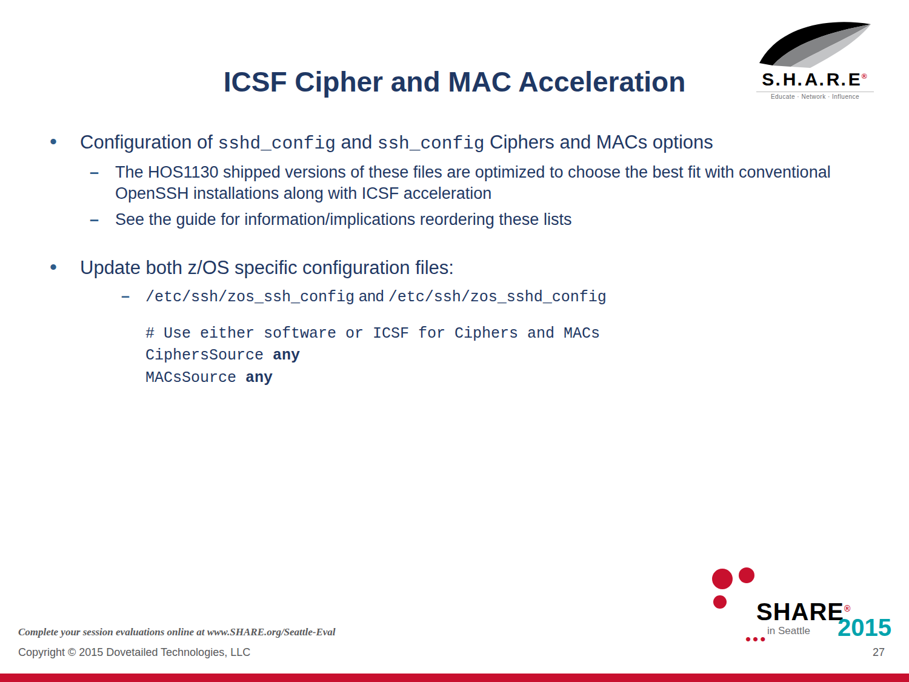S. H. A. R. E®
Educate · Network · Influence
ICSF Cipher and MAC Acceleration
Configuration of sshd_config and ssh_config Ciphers and MACs options
The HOS1130 shipped versions of these files are optimized to choose the best fit with conventional OpenSSH installations along with ICSF acceleration
See the guide for information/implications reordering these lists
Update both z/OS specific configuration files:
/etc/ssh/zos_ssh_config and /etc/ssh/zos_sshd_config
# Use either software or ICSF for Ciphers and MACs
CiphersSource any
MACsSource any
Complete your session evaluations online at www.SHARE.org/Seattle-Eval
Copyright © 2015 Dovetailed Technologies, LLC
27
SHARE®
in Seattle
2015
•••